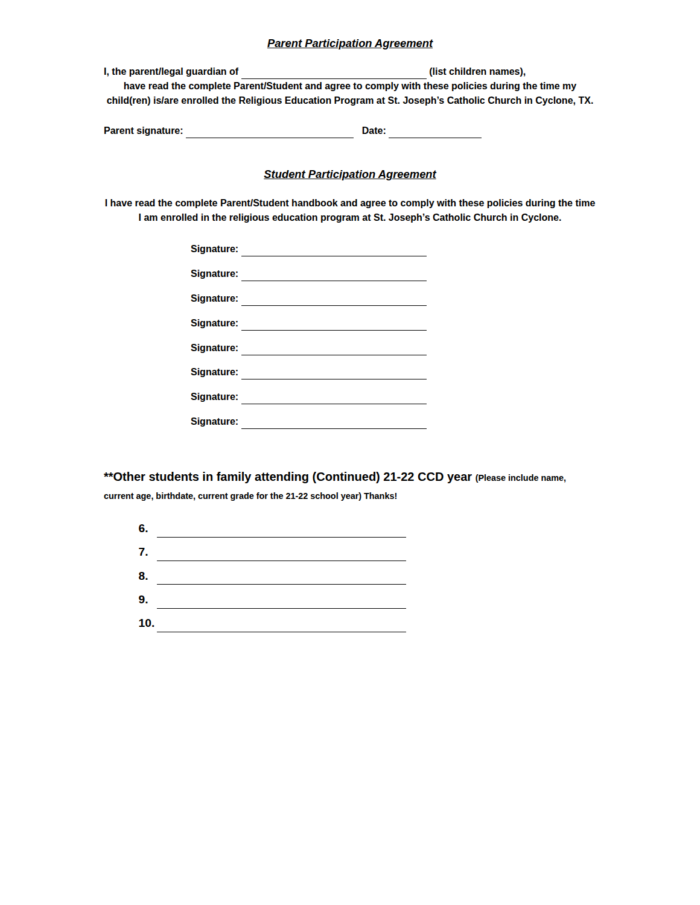Parent Participation Agreement
I, the parent/legal guardian of (list children names), have read the complete Parent/Student and agree to comply with these policies during the time my child(ren) is/are enrolled the Religious Education Program at St. Joseph’s Catholic Church in Cyclone, TX.
Parent signature: Date:
Student Participation Agreement
I have read the complete Parent/Student handbook and agree to comply with these policies during the time I am enrolled in the religious education program at St. Joseph’s Catholic Church in Cyclone.
Signature:
Signature:
Signature:
Signature:
Signature:
Signature:
Signature:
Signature:
**Other students in family attending (Continued) 21-22 CCD year (Please include name, current age, birthdate, current grade for the 21-22 school year) Thanks!
6.
7.
8.
9.
10.